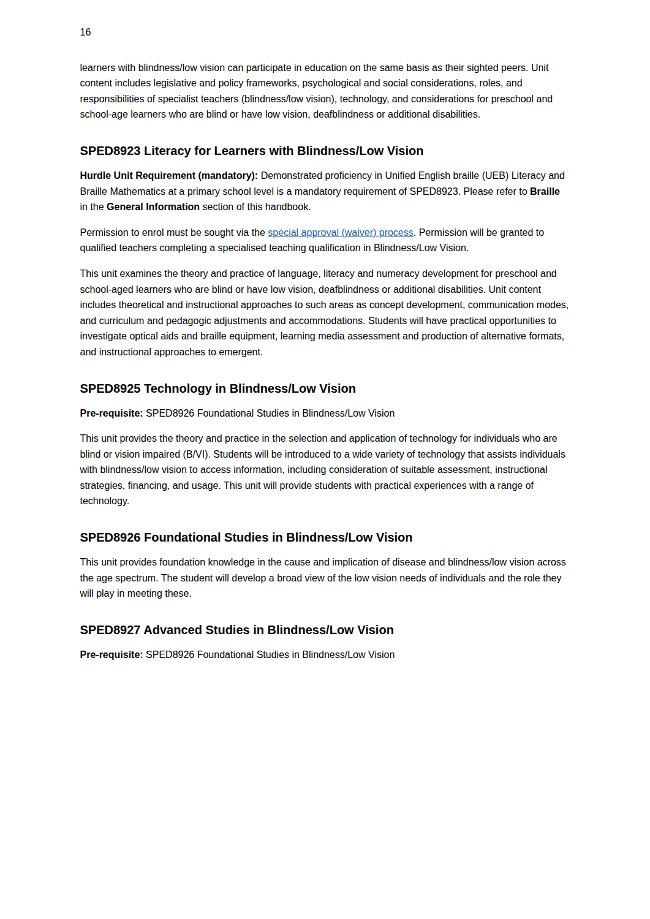16
learners with blindness/low vision can participate in education on the same basis as their sighted peers. Unit content includes legislative and policy frameworks, psychological and social considerations, roles, and responsibilities of specialist teachers (blindness/low vision), technology, and considerations for preschool and school-age learners who are blind or have low vision, deafblindness or additional disabilities.
SPED8923 Literacy for Learners with Blindness/Low Vision
Hurdle Unit Requirement (mandatory): Demonstrated proficiency in Unified English braille (UEB) Literacy and Braille Mathematics at a primary school level is a mandatory requirement of SPED8923. Please refer to Braille in the General Information section of this handbook.
Permission to enrol must be sought via the special approval (waiver) process. Permission will be granted to qualified teachers completing a specialised teaching qualification in Blindness/Low Vision.
This unit examines the theory and practice of language, literacy and numeracy development for preschool and school-aged learners who are blind or have low vision, deafblindness or additional disabilities. Unit content includes theoretical and instructional approaches to such areas as concept development, communication modes, and curriculum and pedagogic adjustments and accommodations. Students will have practical opportunities to investigate optical aids and braille equipment, learning media assessment and production of alternative formats, and instructional approaches to emergent.
SPED8925 Technology in Blindness/Low Vision
Pre-requisite: SPED8926 Foundational Studies in Blindness/Low Vision
This unit provides the theory and practice in the selection and application of technology for individuals who are blind or vision impaired (B/VI). Students will be introduced to a wide variety of technology that assists individuals with blindness/low vision to access information, including consideration of suitable assessment, instructional strategies, financing, and usage. This unit will provide students with practical experiences with a range of technology.
SPED8926 Foundational Studies in Blindness/Low Vision
This unit provides foundation knowledge in the cause and implication of disease and blindness/low vision across the age spectrum. The student will develop a broad view of the low vision needs of individuals and the role they will play in meeting these.
SPED8927 Advanced Studies in Blindness/Low Vision
Pre-requisite: SPED8926 Foundational Studies in Blindness/Low Vision